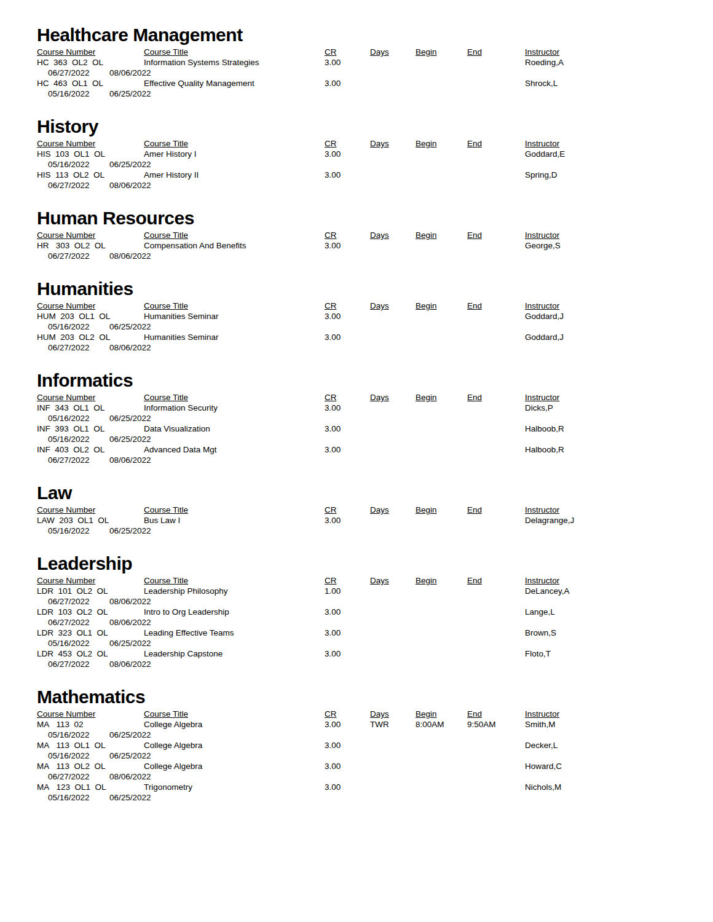Healthcare Management
| Course Number | Course Title | CR | Days | Begin | End | Instructor |
| --- | --- | --- | --- | --- | --- | --- |
| HC 363 OL2 OL | Information Systems Strategies | 3.00 | | | | Roeding,A |
| 06/27/2022 08/06/2022 |
| HC 463 OL1 OL | Effective Quality Management | 3.00 | | | | Shrock,L |
| 05/16/2022 06/25/2022 |
History
| Course Number | Course Title | CR | Days | Begin | End | Instructor |
| --- | --- | --- | --- | --- | --- | --- |
| HIS 103 OL1 OL | Amer History I | 3.00 | | | | Goddard,E |
| 05/16/2022 06/25/2022 |
| HIS 113 OL2 OL | Amer History II | 3.00 | | | | Spring,D |
| 06/27/2022 08/06/2022 |
Human Resources
| Course Number | Course Title | CR | Days | Begin | End | Instructor |
| --- | --- | --- | --- | --- | --- | --- |
| HR 303 OL2 OL | Compensation And Benefits | 3.00 | | | | George,S |
| 06/27/2022 08/06/2022 |
Humanities
| Course Number | Course Title | CR | Days | Begin | End | Instructor |
| --- | --- | --- | --- | --- | --- | --- |
| HUM 203 OL1 OL | Humanities Seminar | 3.00 | | | | Goddard,J |
| 05/16/2022 06/25/2022 |
| HUM 203 OL2 OL | Humanities Seminar | 3.00 | | | | Goddard,J |
| 06/27/2022 08/06/2022 |
Informatics
| Course Number | Course Title | CR | Days | Begin | End | Instructor |
| --- | --- | --- | --- | --- | --- | --- |
| INF 343 OL1 OL | Information Security | 3.00 | | | | Dicks,P |
| 05/16/2022 06/25/2022 |
| INF 393 OL1 OL | Data Visualization | 3.00 | | | | Halboob,R |
| 05/16/2022 06/25/2022 |
| INF 403 OL2 OL | Advanced Data Mgt | 3.00 | | | | Halboob,R |
| 06/27/2022 08/06/2022 |
Law
| Course Number | Course Title | CR | Days | Begin | End | Instructor |
| --- | --- | --- | --- | --- | --- | --- |
| LAW 203 OL1 OL | Bus Law I | 3.00 | | | | Delagrange,J |
| 05/16/2022 06/25/2022 |
Leadership
| Course Number | Course Title | CR | Days | Begin | End | Instructor |
| --- | --- | --- | --- | --- | --- | --- |
| LDR 101 OL2 OL | Leadership Philosophy | 1.00 | | | | DeLancey,A |
| 06/27/2022 08/06/2022 |
| LDR 103 OL2 OL | Intro to Org Leadership | 3.00 | | | | Lange,L |
| 06/27/2022 08/06/2022 |
| LDR 323 OL1 OL | Leading Effective Teams | 3.00 | | | | Brown,S |
| 05/16/2022 06/25/2022 |
| LDR 453 OL2 OL | Leadership Capstone | 3.00 | | | | Floto,T |
| 06/27/2022 08/06/2022 |
Mathematics
| Course Number | Course Title | CR | Days | Begin | End | Instructor |
| --- | --- | --- | --- | --- | --- | --- |
| MA 113 02 | College Algebra | 3.00 | TWR | 8:00AM | 9:50AM | Smith,M |
| 05/16/2022 06/25/2022 |
| MA 113 OL1 OL | College Algebra | 3.00 | | | | Decker,L |
| 05/16/2022 06/25/2022 |
| MA 113 OL2 OL | College Algebra | 3.00 | | | | Howard,C |
| 06/27/2022 08/06/2022 |
| MA 123 OL1 OL | Trigonometry | 3.00 | | | | Nichols,M |
| 05/16/2022 06/25/2022 |